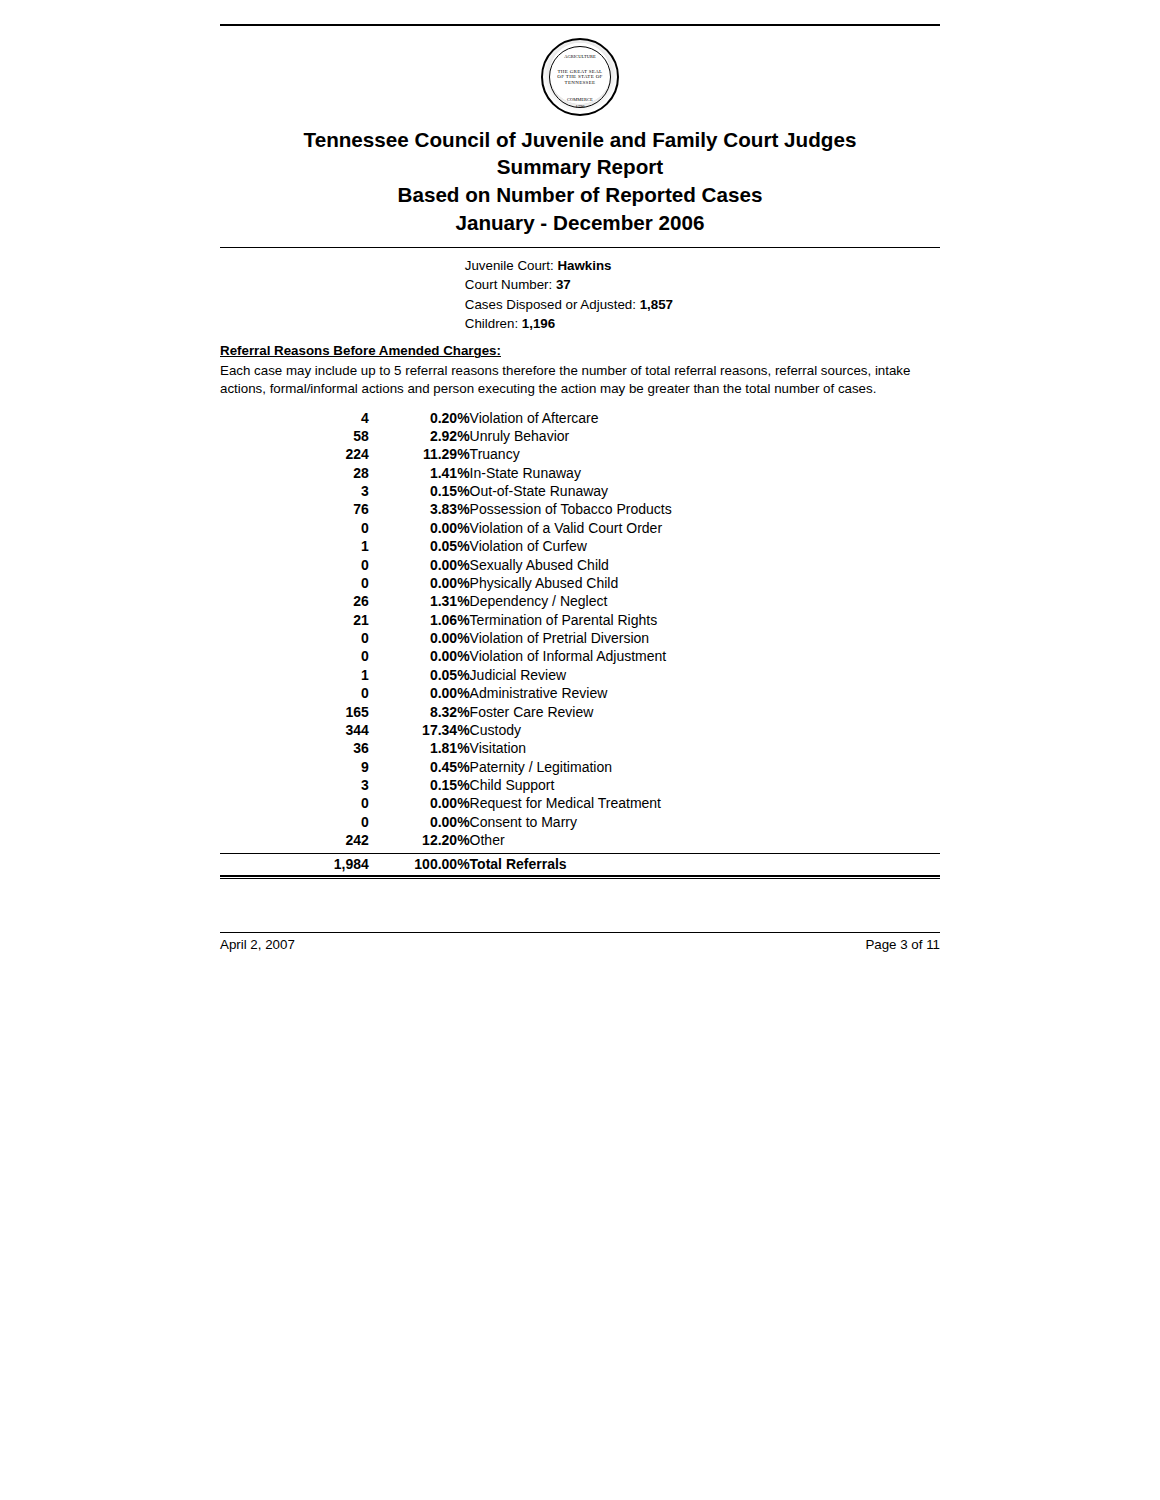AGRICULTURE
THE GREAT SEAL
OF THE STATE OF
TENNESSEE
COMMERCE
1796
Tennessee Council of Juvenile and Family Court Judges
Summary Report
Based on Number of Reported Cases
January - December 2006
Juvenile Court: Hawkins
Court Number: 37
Cases Disposed or Adjusted: 1,857
Children: 1,196
Referral Reasons Before Amended Charges:
Each case may include up to 5 referral reasons therefore the number of total referral reasons, referral sources, intake actions, formal/informal actions and person executing the action may be greater than the total number of cases.
| 4 | 0.20% | Violation of Aftercare |
| 58 | 2.92% | Unruly Behavior |
| 224 | 11.29% | Truancy |
| 28 | 1.41% | In-State Runaway |
| 3 | 0.15% | Out-of-State Runaway |
| 76 | 3.83% | Possession of Tobacco Products |
| 0 | 0.00% | Violation of a Valid Court Order |
| 1 | 0.05% | Violation of Curfew |
| 0 | 0.00% | Sexually Abused Child |
| 0 | 0.00% | Physically Abused Child |
| 26 | 1.31% | Dependency / Neglect |
| 21 | 1.06% | Termination of Parental Rights |
| 0 | 0.00% | Violation of Pretrial Diversion |
| 0 | 0.00% | Violation of Informal Adjustment |
| 1 | 0.05% | Judicial Review |
| 0 | 0.00% | Administrative Review |
| 165 | 8.32% | Foster Care Review |
| 344 | 17.34% | Custody |
| 36 | 1.81% | Visitation |
| 9 | 0.45% | Paternity / Legitimation |
| 3 | 0.15% | Child Support |
| 0 | 0.00% | Request for Medical Treatment |
| 0 | 0.00% | Consent to Marry |
| 242 | 12.20% | Other |
| 1,984 | 100.00% | Total Referrals |
April 2, 2007
Page 3 of 11